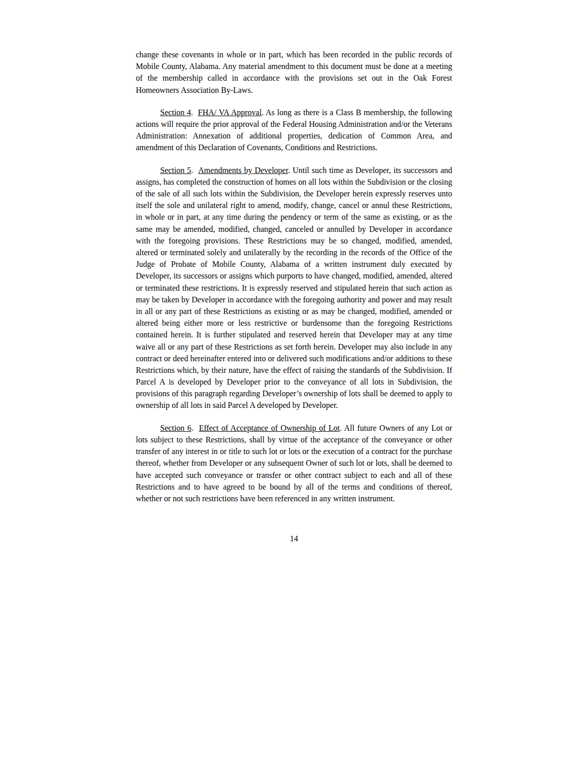change these covenants in whole or in part, which has been recorded in the public records of Mobile County, Alabama. Any material amendment to this document must be done at a meeting of the membership called in accordance with the provisions set out in the Oak Forest Homeowners Association By-Laws.
Section 4. FHA/ VA Approval. As long as there is a Class B membership, the following actions will require the prior approval of the Federal Housing Administration and/or the Veterans Administration: Annexation of additional properties, dedication of Common Area, and amendment of this Declaration of Covenants, Conditions and Restrictions.
Section 5. Amendments by Developer. Until such time as Developer, its successors and assigns, has completed the construction of homes on all lots within the Subdivision or the closing of the sale of all such lots within the Subdivision, the Developer herein expressly reserves unto itself the sole and unilateral right to amend, modify, change, cancel or annul these Restrictions, in whole or in part, at any time during the pendency or term of the same as existing, or as the same may be amended, modified, changed, canceled or annulled by Developer in accordance with the foregoing provisions. These Restrictions may be so changed, modified, amended, altered or terminated solely and unilaterally by the recording in the records of the Office of the Judge of Probate of Mobile County, Alabama of a written instrument duly executed by Developer, its successors or assigns which purports to have changed, modified, amended, altered or terminated these restrictions. It is expressly reserved and stipulated herein that such action as may be taken by Developer in accordance with the foregoing authority and power and may result in all or any part of these Restrictions as existing or as may be changed, modified, amended or altered being either more or less restrictive or burdensome than the foregoing Restrictions contained herein. It is further stipulated and reserved herein that Developer may at any time waive all or any part of these Restrictions as set forth herein. Developer may also include in any contract or deed hereinafter entered into or delivered such modifications and/or additions to these Restrictions which, by their nature, have the effect of raising the standards of the Subdivision. If Parcel A is developed by Developer prior to the conveyance of all lots in Subdivision, the provisions of this paragraph regarding Developer’s ownership of lots shall be deemed to apply to ownership of all lots in said Parcel A developed by Developer.
Section 6. Effect of Acceptance of Ownership of Lot. All future Owners of any Lot or lots subject to these Restrictions, shall by virtue of the acceptance of the conveyance or other transfer of any interest in or title to such lot or lots or the execution of a contract for the purchase thereof, whether from Developer or any subsequent Owner of such lot or lots, shall be deemed to have accepted such conveyance or transfer or other contract subject to each and all of these Restrictions and to have agreed to be bound by all of the terms and conditions of thereof, whether or not such restrictions have been referenced in any written instrument.
14